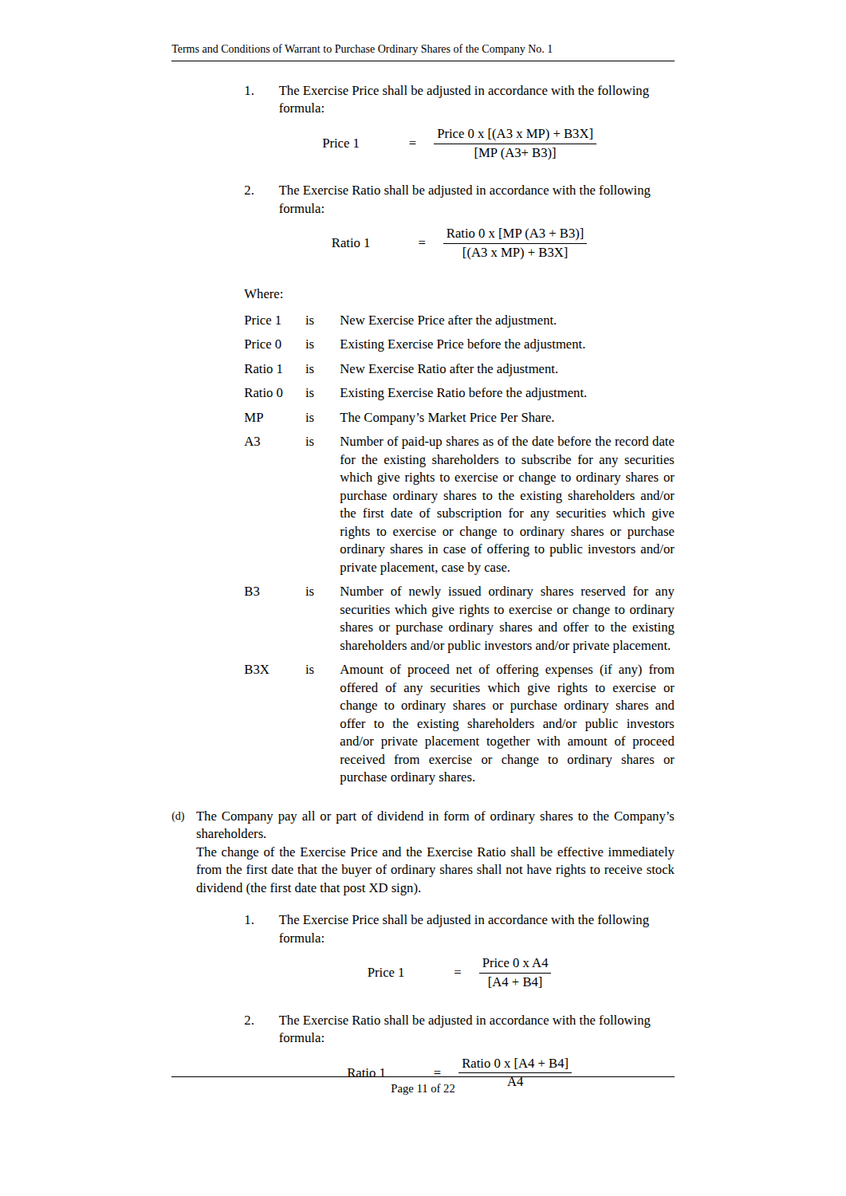Terms and Conditions of Warrant to Purchase Ordinary Shares of the Company No. 1
1.
The Exercise Price shall be adjusted in accordance with the following formula:
Price 1
=
Price 0 x [(A3 x MP) + B3X] [MP (A3+ B3)]
2.
The Exercise Ratio shall be adjusted in accordance with the following formula:
Ratio 1
=
Ratio 0 x [MP (A3 + B3)] [(A3 x MP) + B3X]
Where:
| Price 1 | is | New Exercise Price after the adjustment. |
| Price 0 | is | Existing Exercise Price before the adjustment. |
| Ratio 1 | is | New Exercise Ratio after the adjustment. |
| Ratio 0 | is | Existing Exercise Ratio before the adjustment. |
| MP | is | The Company’s Market Price Per Share. |
| A3 | is | Number of paid-up shares as of the date before the record date for the existing shareholders to subscribe for any securities which give rights to exercise or change to ordinary shares or purchase ordinary shares to the existing shareholders and/or the first date of subscription for any securities which give rights to exercise or change to ordinary shares or purchase ordinary shares in case of offering to public investors and/or private placement, case by case. |
| B3 | is | Number of newly issued ordinary shares reserved for any securities which give rights to exercise or change to ordinary shares or purchase ordinary shares and offer to the existing shareholders and/or public investors and/or private placement. |
| B3X | is | Amount of proceed net of offering expenses (if any) from offered of any securities which give rights to exercise or change to ordinary shares or purchase ordinary shares and offer to the existing shareholders and/or public investors and/or private placement together with amount of proceed received from exercise or change to ordinary shares or purchase ordinary shares. |
(d)
The Company pay all or part of dividend in form of ordinary shares to the Company’s shareholders.
The change of the Exercise Price and the Exercise Ratio shall be effective immediately from the first date that the buyer of ordinary shares shall not have rights to receive stock dividend (the first date that post XD sign).
1.
The Exercise Price shall be adjusted in accordance with the following formula:
Price 1
=
Price 0 x A4 [A4 + B4]
2.
The Exercise Ratio shall be adjusted in accordance with the following formula:
Ratio 1
=
Ratio 0 x [A4 + B4] A4
Page 11 of 22